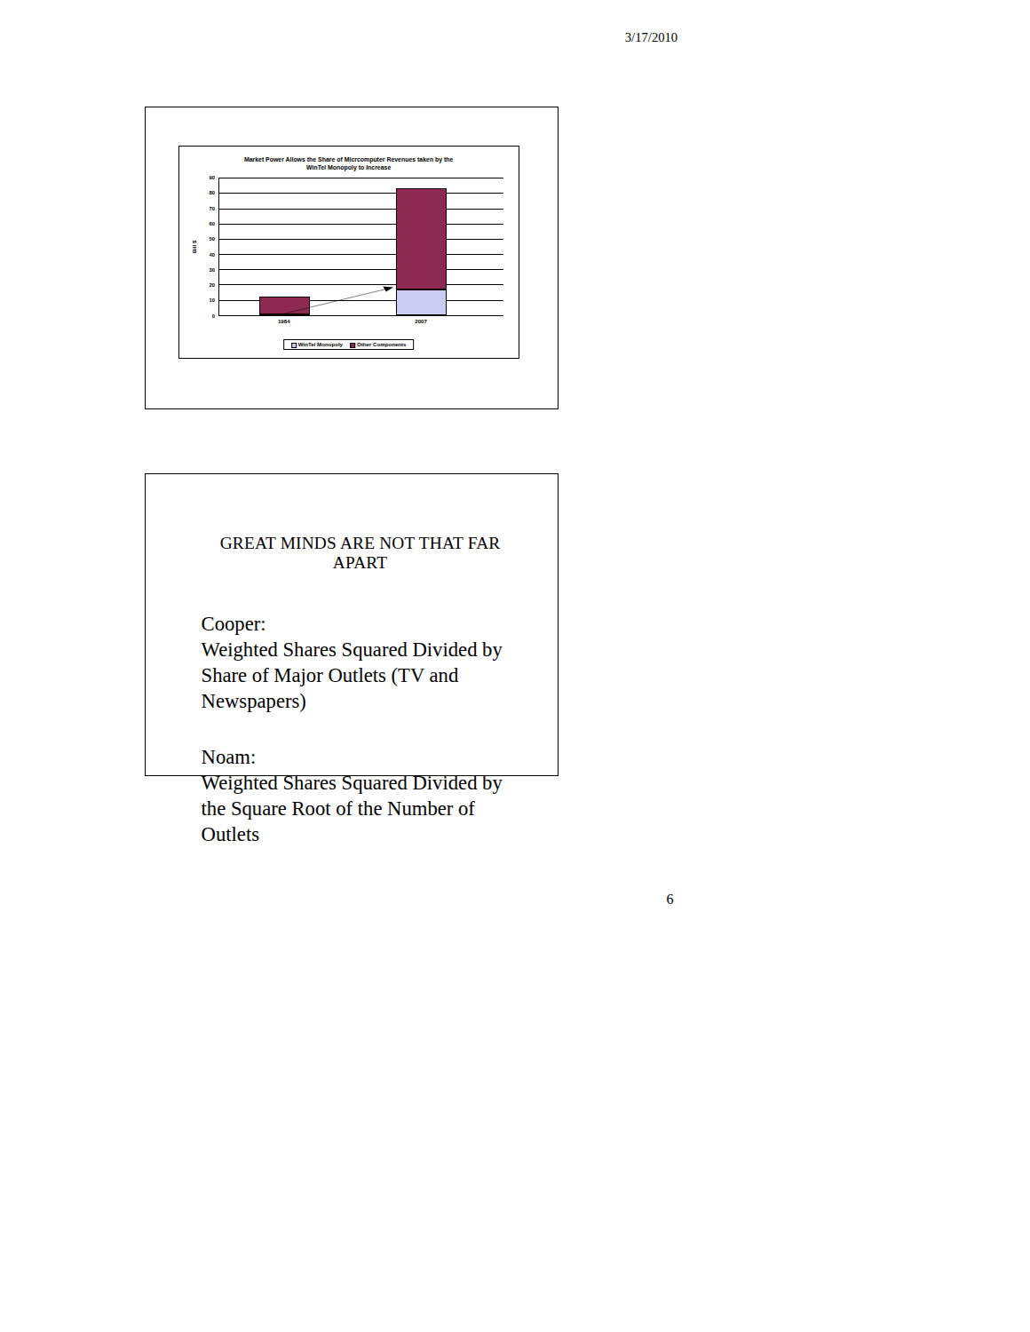3/17/2010
Market Power Allows the Share of Micrcomputer Revenues taken by the
WinTel Monopoly to Increase
Bill $
90 80 70 60 50 40 30 20 10 0
1984 2007
WinTel Monopoly Other Components
GREAT MINDS ARE NOT THAT FAR APART
Cooper:
Weighted Shares Squared Divided by Share of Major Outlets (TV and Newspapers)
Noam:
Weighted Shares Squared Divided by the Square Root of the Number of Outlets
6